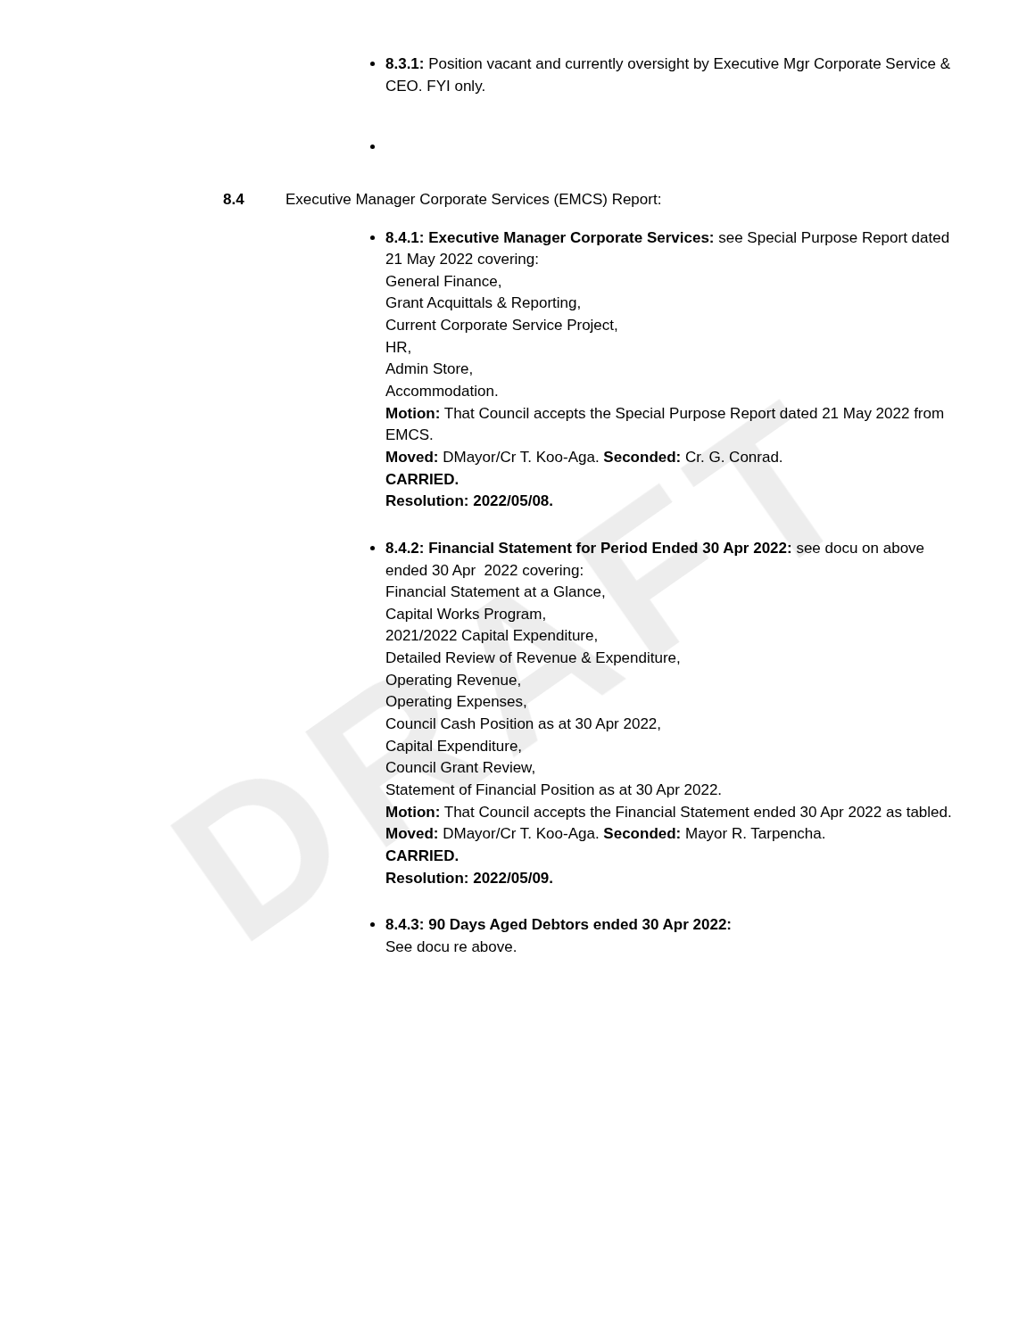DRAFT
8.3.1: Position vacant and currently oversight by Executive Mgr Corporate Service & CEO. FYI only.
8.4
Executive Manager Corporate Services (EMCS) Report:
8.4.1: Executive Manager Corporate Services: see Special Purpose Report dated 21 May 2022 covering:
General Finance,
Grant Acquittals & Reporting,
Current Corporate Service Project,
HR,
Admin Store,
Accommodation.
Motion: That Council accepts the Special Purpose Report dated 21 May 2022 from EMCS.
Moved: DMayor/Cr T. Koo-Aga. Seconded: Cr. G. Conrad.
CARRIED.
Resolution: 2022/05/08.
8.4.2: Financial Statement for Period Ended 30 Apr 2022: see docu on above ended 30 Apr 2022 covering:
Financial Statement at a Glance,
Capital Works Program,
2021/2022 Capital Expenditure,
Detailed Review of Revenue & Expenditure,
Operating Revenue,
Operating Expenses,
Council Cash Position as at 30 Apr 2022,
Capital Expenditure,
Council Grant Review,
Statement of Financial Position as at 30 Apr 2022.
Motion: That Council accepts the Financial Statement ended 30 Apr 2022 as tabled.
Moved: DMayor/Cr T. Koo-Aga. Seconded: Mayor R. Tarpencha.
CARRIED.
Resolution: 2022/05/09.
8.4.3: 90 Days Aged Debtors ended 30 Apr 2022:
See docu re above.